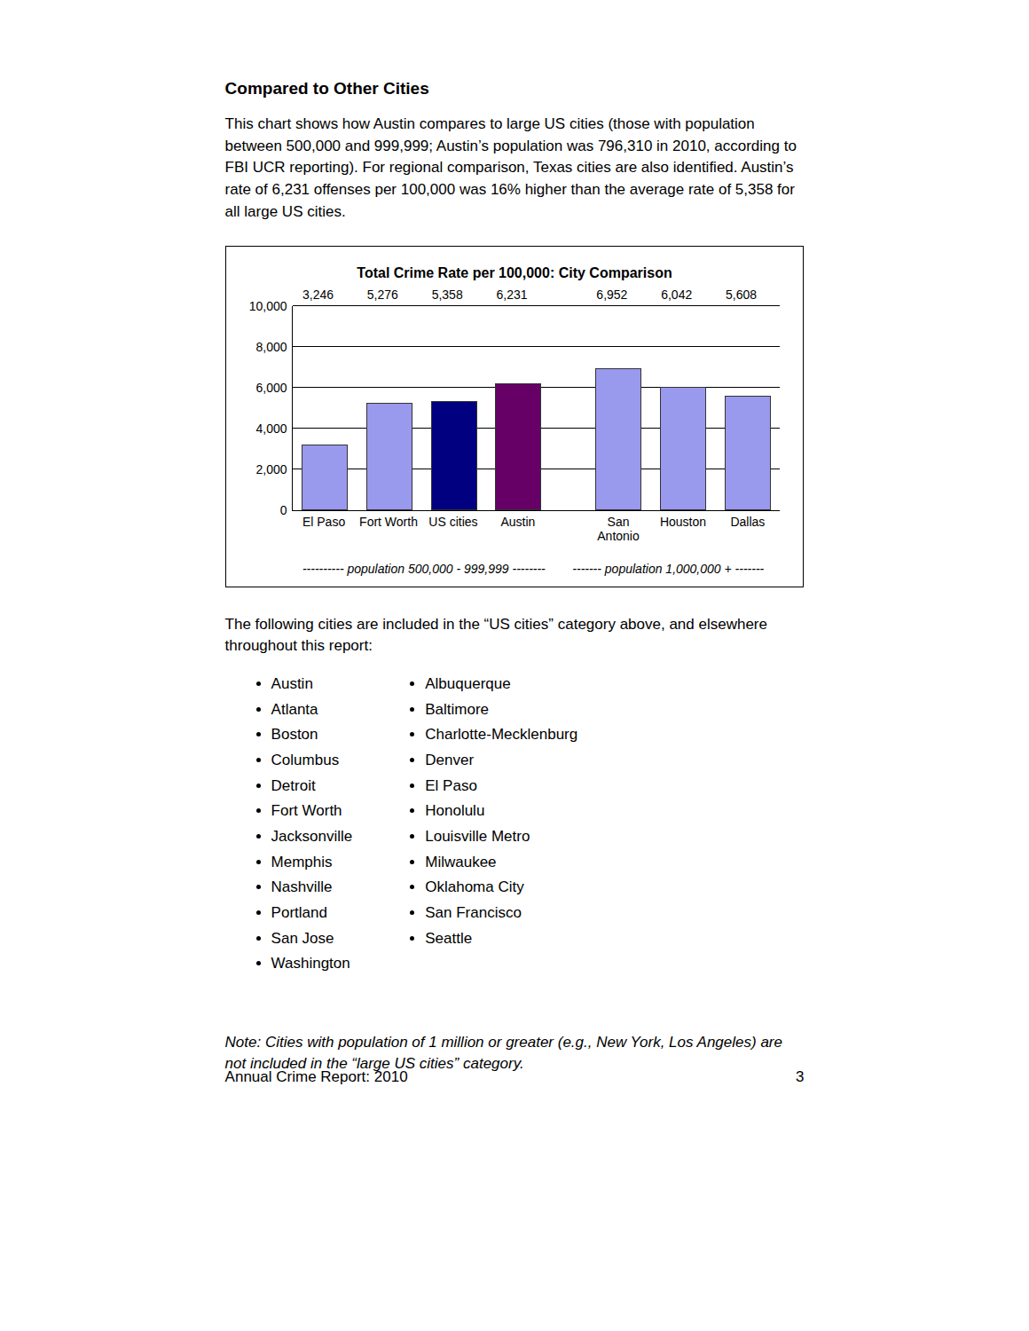Compared to Other Cities
This chart shows how Austin compares to large US cities (those with population between 500,000 and 999,999; Austin’s population was 796,310 in 2010, according to FBI UCR reporting). For regional comparison, Texas cities are also identified. Austin’s rate of 6,231 offenses per 100,000 was 16% higher than the average rate of 5,358 for all large US cities.
Total Crime Rate per 100,000: City Comparison
10,000
8,000
6,000
4,000
2,000
0
3,246
5,276
5,358
6,231
6,952
6,042
5,608
El Paso
Fort Worth
US cities
Austin
San
Antonio
Houston
Dallas
---------- population 500,000 - 999,999 --------
------- population 1,000,000 + -------
The following cities are included in the “US cities” category above, and elsewhere throughout this report:
Austin
Atlanta
Boston
Columbus
Detroit
Fort Worth
Jacksonville
Memphis
Nashville
Portland
San Jose
Washington
Albuquerque
Baltimore
Charlotte-Mecklenburg
Denver
El Paso
Honolulu
Louisville Metro
Milwaukee
Oklahoma City
San Francisco
Seattle
Note: Cities with population of 1 million or greater (e.g., New York, Los Angeles) are not included in the “large US cities” category.
Annual Crime Report: 2010 3